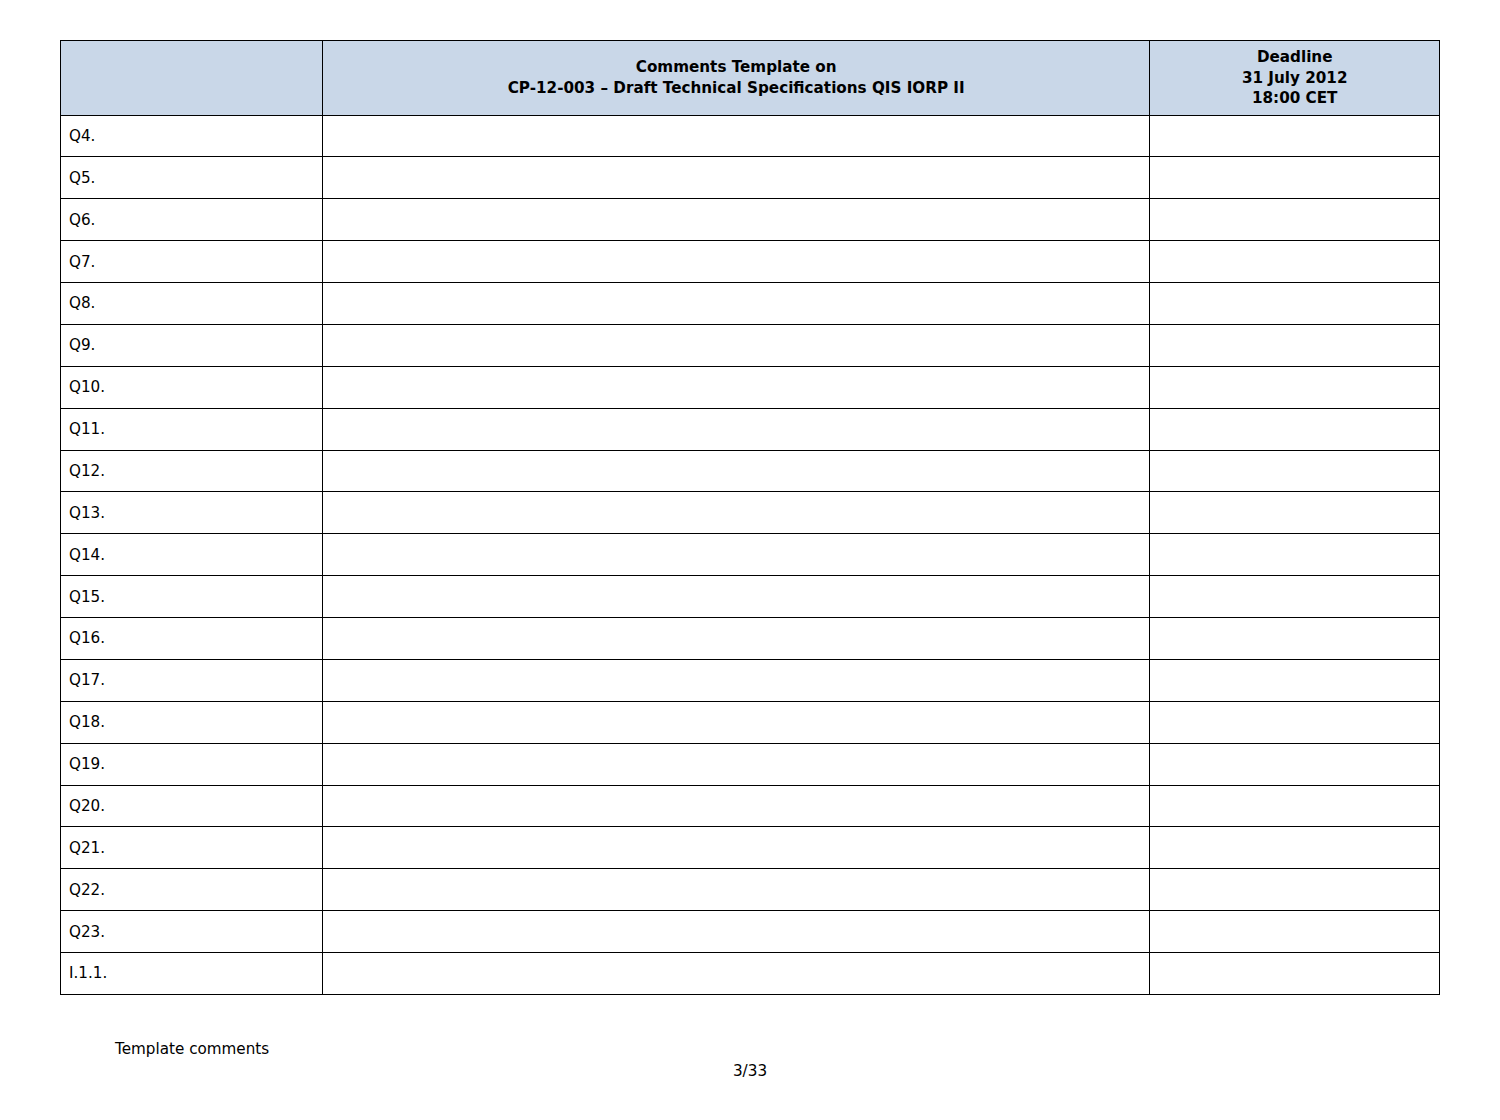| | Comments Template on CP-12-003 – Draft Technical Specifications QIS IORP II | Deadline 31 July 2012 18:00 CET |
| --- | --- | --- |
| Q4. | | |
| Q5. | | |
| Q6. | | |
| Q7. | | |
| Q8. | | |
| Q9. | | |
| Q10. | | |
| Q11. | | |
| Q12. | | |
| Q13. | | |
| Q14. | | |
| Q15. | | |
| Q16. | | |
| Q17. | | |
| Q18. | | |
| Q19. | | |
| Q20. | | |
| Q21. | | |
| Q22. | | |
| Q23. | | |
| I.1.1. | | |
Template comments
3/33